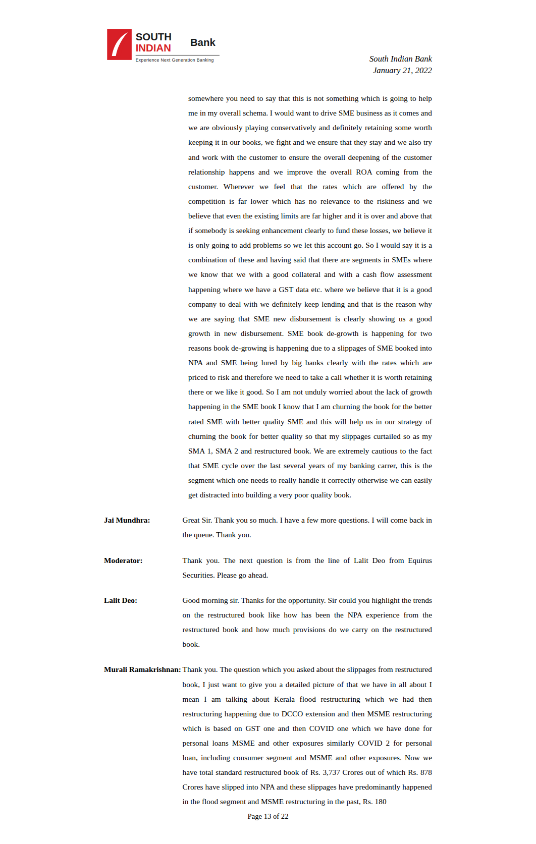SOUTH INDIAN Bank Experience Next Generation Banking
South Indian Bank
January 21, 2022
somewhere you need to say that this is not something which is going to help me in my overall schema. I would want to drive SME business as it comes and we are obviously playing conservatively and definitely retaining some worth keeping it in our books, we fight and we ensure that they stay and we also try and work with the customer to ensure the overall deepening of the customer relationship happens and we improve the overall ROA coming from the customer. Wherever we feel that the rates which are offered by the competition is far lower which has no relevance to the riskiness and we believe that even the existing limits are far higher and it is over and above that if somebody is seeking enhancement clearly to fund these losses, we believe it is only going to add problems so we let this account go. So I would say it is a combination of these and having said that there are segments in SMEs where we know that we with a good collateral and with a cash flow assessment happening where we have a GST data etc. where we believe that it is a good company to deal with we definitely keep lending and that is the reason why we are saying that SME new disbursement is clearly showing us a good growth in new disbursement. SME book de-growth is happening for two reasons book de-growing is happening due to a slippages of SME booked into NPA and SME being lured by big banks clearly with the rates which are priced to risk and therefore we need to take a call whether it is worth retaining there or we like it good. So I am not unduly worried about the lack of growth happening in the SME book I know that I am churning the book for the better rated SME with better quality SME and this will help us in our strategy of churning the book for better quality so that my slippages curtailed so as my SMA 1, SMA 2 and restructured book. We are extremely cautious to the fact that SME cycle over the last several years of my banking carrer, this is the segment which one needs to really handle it correctly otherwise we can easily get distracted into building a very poor quality book.
| Jai Mundhra: | Great Sir. Thank you so much. I have a few more questions. I will come back in the queue. Thank you. |
| Moderator: | Thank you. The next question is from the line of Lalit Deo from Equirus Securities. Please go ahead. |
| Lalit Deo: | Good morning sir. Thanks for the opportunity. Sir could you highlight the trends on the restructured book like how has been the NPA experience from the restructured book and how much provisions do we carry on the restructured book. |
| Murali Ramakrishnan: | Thank you. The question which you asked about the slippages from restructured book, I just want to give you a detailed picture of that we have in all about I mean I am talking about Kerala flood restructuring which we had then restructuring happening due to DCCO extension and then MSME restructuring which is based on GST one and then COVID one which we have done for personal loans MSME and other exposures similarly COVID 2 for personal loan, including consumer segment and MSME and other exposures. Now we have total standard restructured book of Rs. 3,737 Crores out of which Rs. 878 Crores have slipped into NPA and these slippages have predominantly happened in the flood segment and MSME restructuring in the past, Rs. 180 |
Page 13 of 22